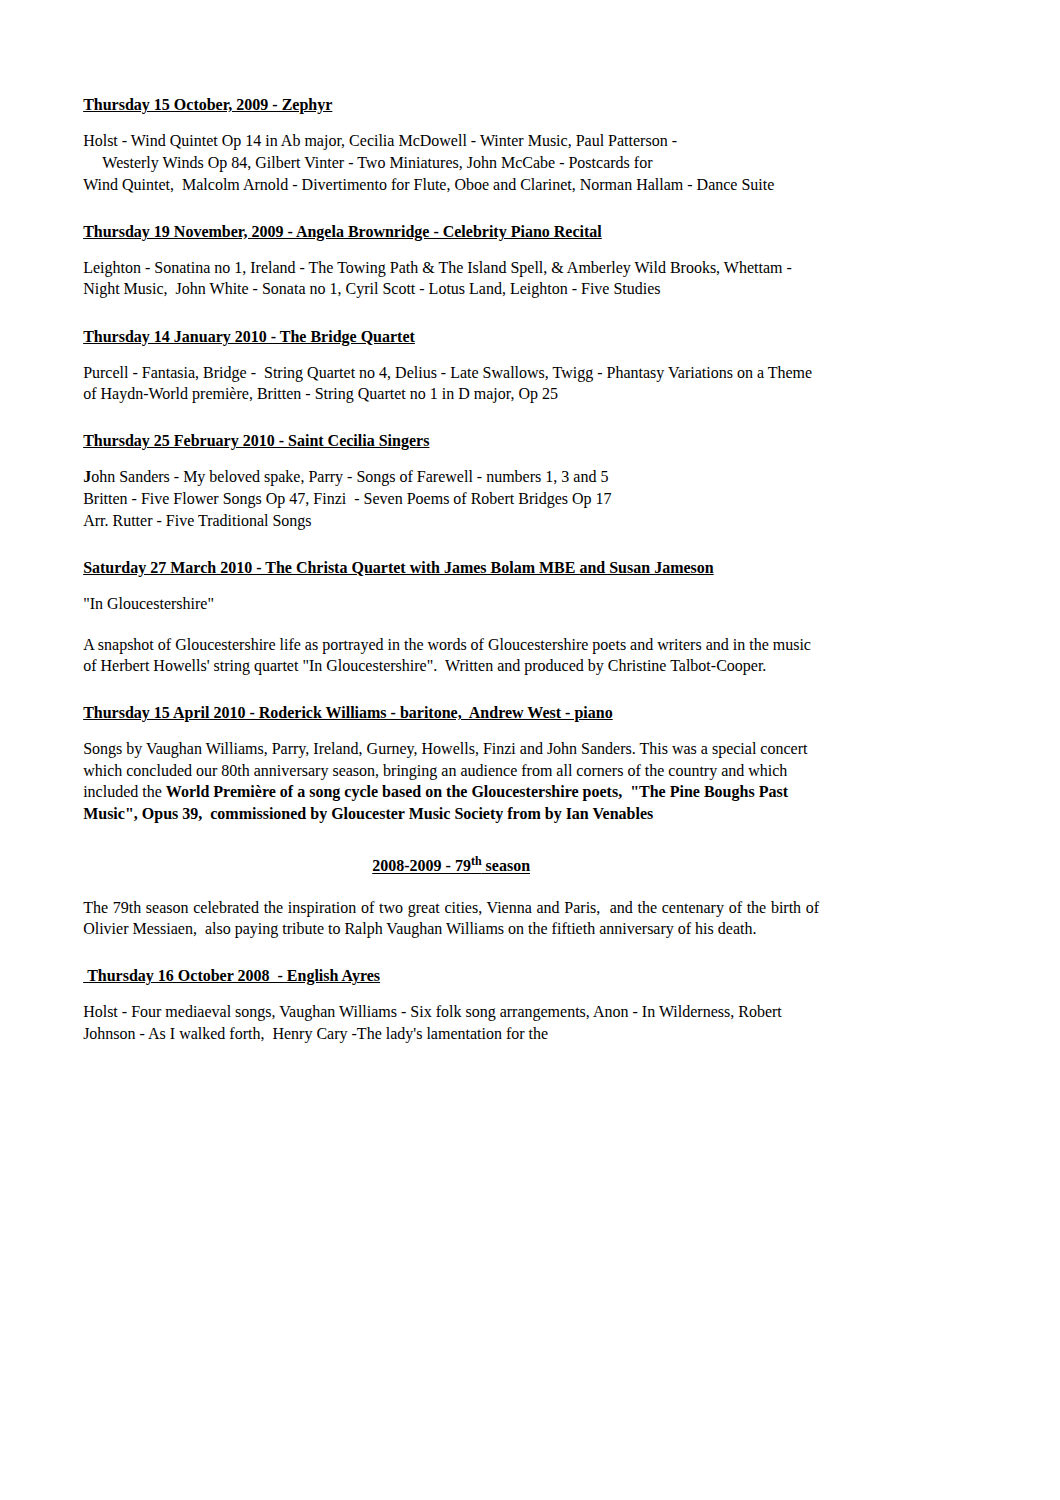Thursday 15 October, 2009 - Zephyr
Holst - Wind Quintet Op 14 in Ab major, Cecilia McDowell - Winter Music, Paul Patterson - Westerly Winds Op 84, Gilbert Vinter - Two Miniatures, John McCabe - Postcards for Wind Quintet, Malcolm Arnold - Divertimento for Flute, Oboe and Clarinet, Norman Hallam - Dance Suite
Thursday 19 November, 2009 - Angela Brownridge - Celebrity Piano Recital
Leighton - Sonatina no 1, Ireland - The Towing Path & The Island Spell, & Amberley Wild Brooks, Whettam - Night Music, John White - Sonata no 1, Cyril Scott - Lotus Land, Leighton - Five Studies
Thursday 14 January 2010 - The Bridge Quartet
Purcell - Fantasia, Bridge - String Quartet no 4, Delius - Late Swallows, Twigg - Phantasy Variations on a Theme of Haydn-World première, Britten - String Quartet no 1 in D major, Op 25
Thursday 25 February 2010 - Saint Cecilia Singers
John Sanders - My beloved spake, Parry - Songs of Farewell - numbers 1, 3 and 5
Britten - Five Flower Songs Op 47, Finzi - Seven Poems of Robert Bridges Op 17
Arr. Rutter - Five Traditional Songs
Saturday 27 March 2010 - The Christa Quartet with James Bolam MBE and Susan Jameson
"In Gloucestershire"
A snapshot of Gloucestershire life as portrayed in the words of Gloucestershire poets and writers and in the music of Herbert Howells' string quartet "In Gloucestershire". Written and produced by Christine Talbot-Cooper.
Thursday 15 April 2010 - Roderick Williams - baritone, Andrew West - piano
Songs by Vaughan Williams, Parry, Ireland, Gurney, Howells, Finzi and John Sanders. This was a special concert which concluded our 80th anniversary season, bringing an audience from all corners of the country and which included the World Première of a song cycle based on the Gloucestershire poets, "The Pine Boughs Past Music", Opus 39, commissioned by Gloucester Music Society from by Ian Venables
2008-2009 - 79th season
The 79th season celebrated the inspiration of two great cities, Vienna and Paris, and the centenary of the birth of Olivier Messiaen, also paying tribute to Ralph Vaughan Williams on the fiftieth anniversary of his death.
Thursday 16 October 2008 - English Ayres
Holst - Four mediaeval songs, Vaughan Williams - Six folk song arrangements, Anon - In Wilderness, Robert Johnson - As I walked forth, Henry Cary -The lady's lamentation for the